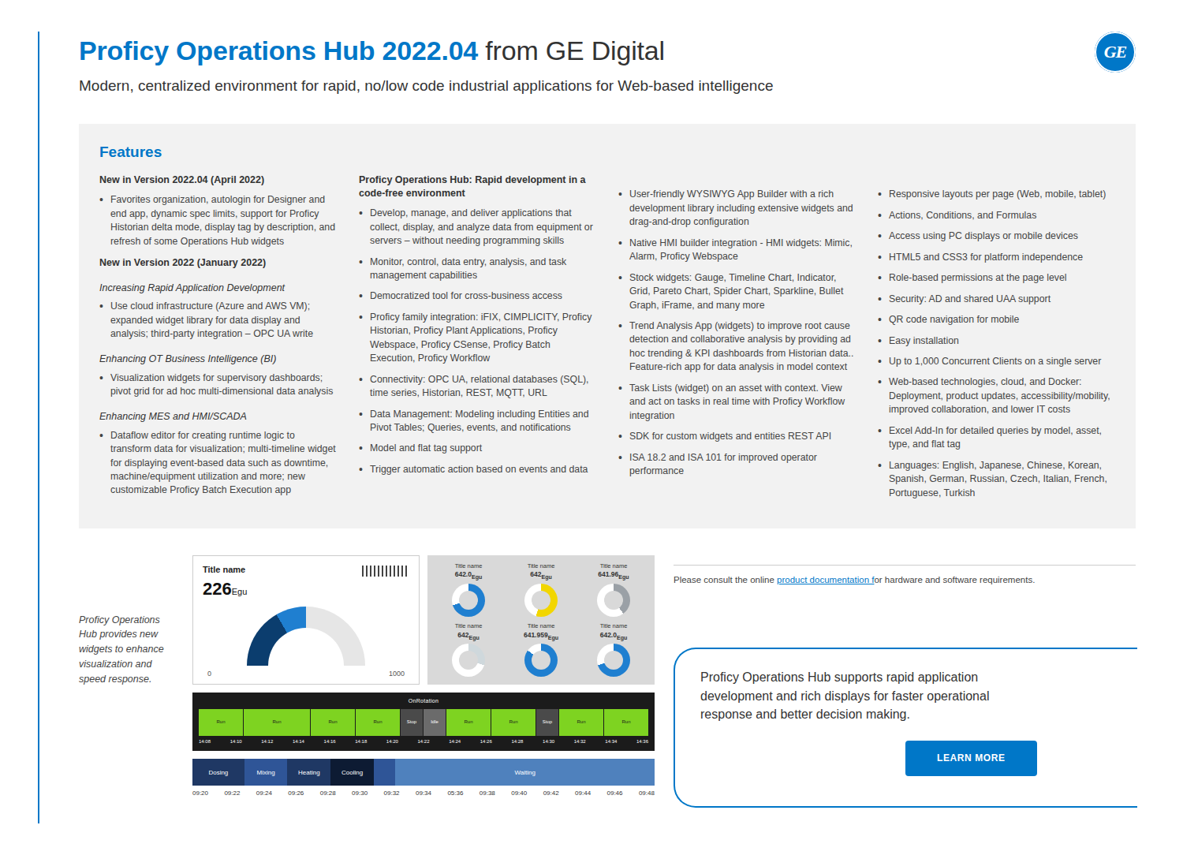Proficy Operations Hub 2022.04 from GE Digital
Modern, centralized environment for rapid, no/low code industrial applications for Web-based intelligence
GE
Features
New in Version 2022.04 (April 2022)
Favorites organization, autologin for Designer and end app, dynamic spec limits, support for Proficy Historian delta mode, display tag by description, and refresh of some Operations Hub widgets
New in Version 2022 (January 2022)
Increasing Rapid Application Development
Use cloud infrastructure (Azure and AWS VM); expanded widget library for data display and analysis; third-party integration – OPC UA write
Enhancing OT Business Intelligence (BI)
Visualization widgets for supervisory dashboards; pivot grid for ad hoc multi-dimensional data analysis
Enhancing MES and HMI/SCADA
Dataflow editor for creating runtime logic to transform data for visualization; multi-timeline widget for displaying event-based data such as downtime, machine/equipment utilization and more; new customizable Proficy Batch Execution app
Proficy Operations Hub: Rapid development in a code-free environment
Develop, manage, and deliver applications that collect, display, and analyze data from equipment or servers – without needing programming skills
Monitor, control, data entry, analysis, and task management capabilities
Democratized tool for cross-business access
Proficy family integration: iFIX, CIMPLICITY, Proficy Historian, Proficy Plant Applications, Proficy Webspace, Proficy CSense, Proficy Batch Execution, Proficy Workflow
Connectivity: OPC UA, relational databases (SQL), time series, Historian, REST, MQTT, URL
Data Management: Modeling including Entities and Pivot Tables; Queries, events, and notifications
Model and flat tag support
Trigger automatic action based on events and data
User-friendly WYSIWYG App Builder with a rich development library including extensive widgets and drag-and-drop configuration
Native HMI builder integration - HMI widgets: Mimic, Alarm, Proficy Webspace
Stock widgets: Gauge, Timeline Chart, Indicator, Grid, Pareto Chart, Spider Chart, Sparkline, Bullet Graph, iFrame, and many more
Trend Analysis App (widgets) to improve root cause detection and collaborative analysis by providing ad hoc trending & KPI dashboards from Historian data.. Feature-rich app for data analysis in model context
Task Lists (widget) on an asset with context. View and act on tasks in real time with Proficy Workflow integration
SDK for custom widgets and entities REST API
ISA 18.2 and ISA 101 for improved operator performance
Responsive layouts per page (Web, mobile, tablet)
Actions, Conditions, and Formulas
Access using PC displays or mobile devices
HTML5 and CSS3 for platform independence
Role-based permissions at the page level
Security: AD and shared UAA support
QR code navigation for mobile
Easy installation
Up to 1,000 Concurrent Clients on a single server
Web-based technologies, cloud, and Docker: Deployment, product updates, accessibility/mobility, improved collaboration, and lower IT costs
Excel Add-In for detailed queries by model, asset, type, and flat tag
Languages: English, Japanese, Chinese, Korean, Spanish, German, Russian, Czech, Italian, French, Portuguese, Turkish
Proficy Operations Hub provides new widgets to enhance visualization and speed response.
Title name
226Egu
01000
Title name 642.0Egu
Title name 642Egu
Title name 641.96Egu
Title name 642Egu
Title name 641.959Egu
Title name 642.0Egu
OnRotation
Run
Run
Run
Run
Stop
Idle
Run
Run
Stop
Run
Run
14:0814:1014:1214:1414:16 14:1814:2014:2214:2414:26 14:2814:3014:3214:3414:36
Dosing
Mixing
Heating
Cooling
Waiting
09:2009:2209:2409:2609:28 09:3009:3209:3405:3609:38 09:4009:4209:4409:4609:48
Please consult the online product documentation for hardware and software requirements.
Proficy Operations Hub supports rapid application development and rich displays for faster operational response and better decision making.
LEARN MORE